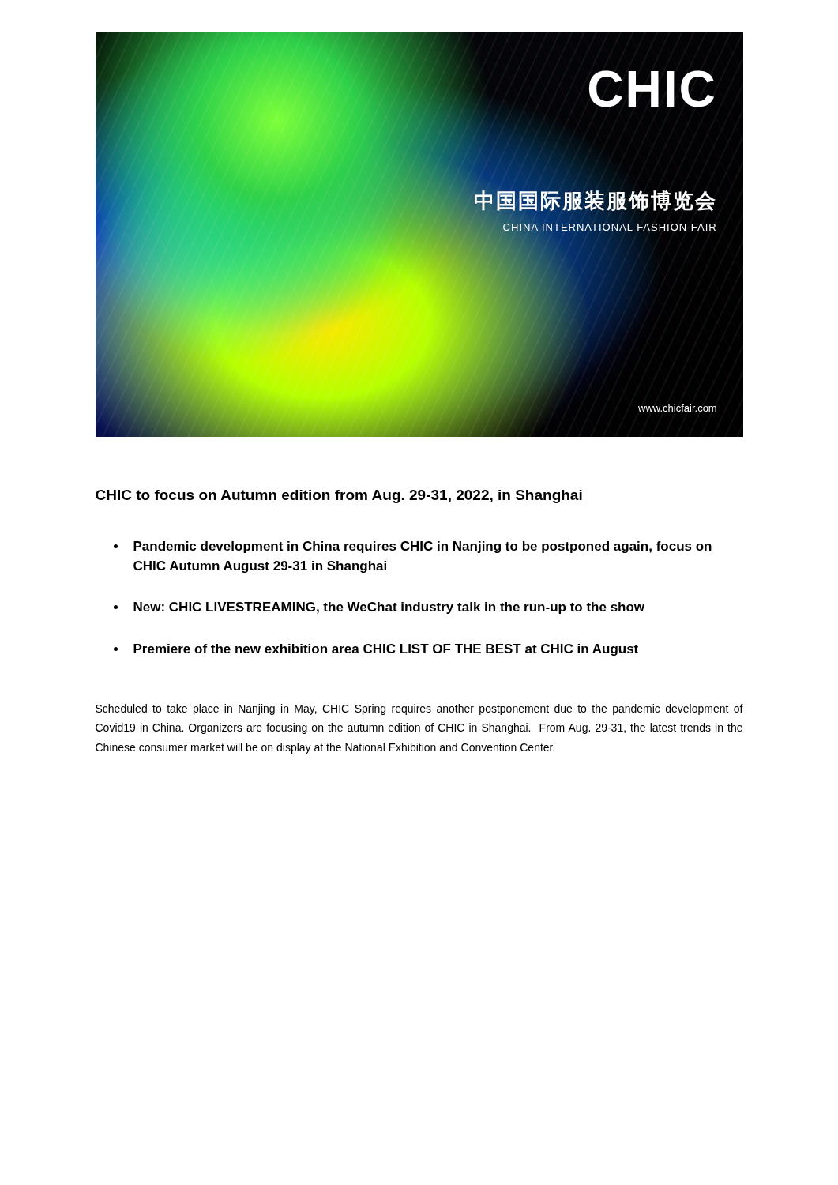CHIC
中国国际服装服饰博览会
CHINA INTERNATIONAL FASHION FAIR
www.chicfair.com
CHIC to focus on Autumn edition from Aug. 29-31, 2022, in Shanghai
Pandemic development in China requires CHIC in Nanjing to be postponed again, focus on CHIC Autumn August 29-31 in Shanghai
New: CHIC LIVESTREAMING, the WeChat industry talk in the run-up to the show
Premiere of the new exhibition area CHIC LIST OF THE BEST at CHIC in August
Scheduled to take place in Nanjing in May, CHIC Spring requires another postponement due to the pandemic development of Covid19 in China. Organizers are focusing on the autumn edition of CHIC in Shanghai. From Aug. 29-31, the latest trends in the Chinese consumer market will be on display at the National Exhibition and Convention Center.